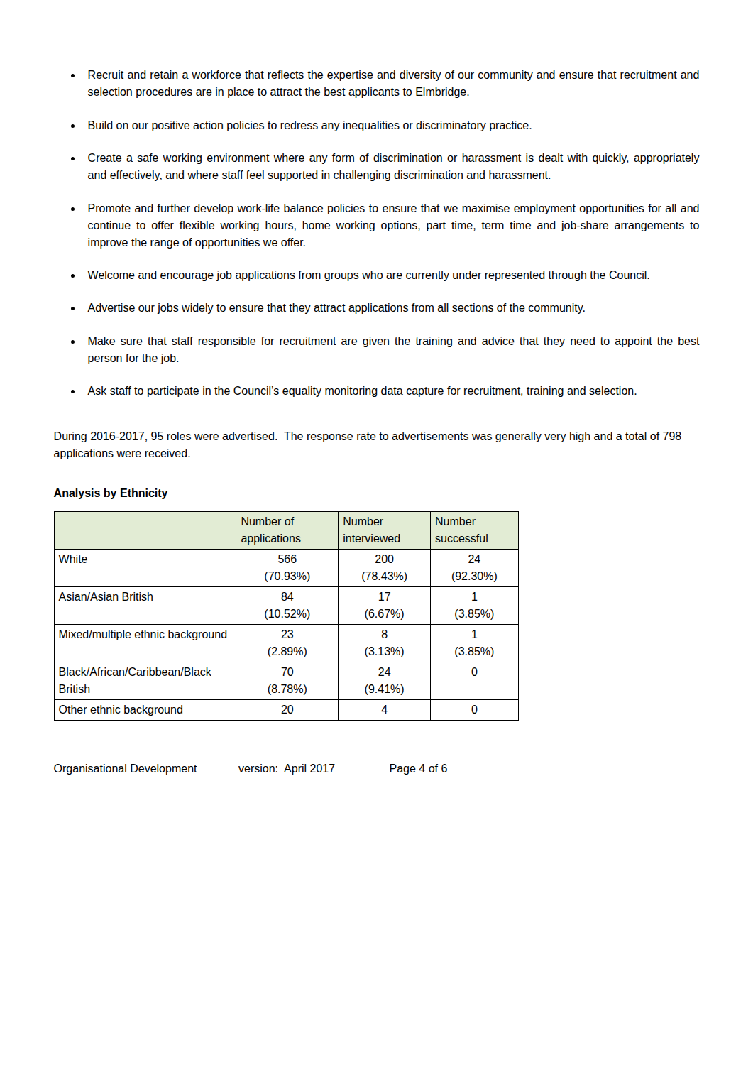Recruit and retain a workforce that reflects the expertise and diversity of our community and ensure that recruitment and selection procedures are in place to attract the best applicants to Elmbridge.
Build on our positive action policies to redress any inequalities or discriminatory practice.
Create a safe working environment where any form of discrimination or harassment is dealt with quickly, appropriately and effectively, and where staff feel supported in challenging discrimination and harassment.
Promote and further develop work-life balance policies to ensure that we maximise employment opportunities for all and continue to offer flexible working hours, home working options, part time, term time and job-share arrangements to improve the range of opportunities we offer.
Welcome and encourage job applications from groups who are currently under represented through the Council.
Advertise our jobs widely to ensure that they attract applications from all sections of the community.
Make sure that staff responsible for recruitment are given the training and advice that they need to appoint the best person for the job.
Ask staff to participate in the Council’s equality monitoring data capture for recruitment, training and selection.
During 2016-2017, 95 roles were advertised. The response rate to advertisements was generally very high and a total of 798 applications were received.
Analysis by Ethnicity
| | Number of applications | Number interviewed | Number successful |
| --- | --- | --- | --- |
| White | 566 (70.93%) | 200 (78.43%) | 24 (92.30%) |
| Asian/Asian British | 84 (10.52%) | 17 (6.67%) | 1 (3.85%) |
| Mixed/multiple ethnic background | 23 (2.89%) | 8 (3.13%) | 1 (3.85%) |
| Black/African/Caribbean/Black British | 70 (8.78%) | 24 (9.41%) | 0 |
| Other ethnic background | 20 | 4 | 0 |
Organisational Development version: April 2017 Page 4 of 6